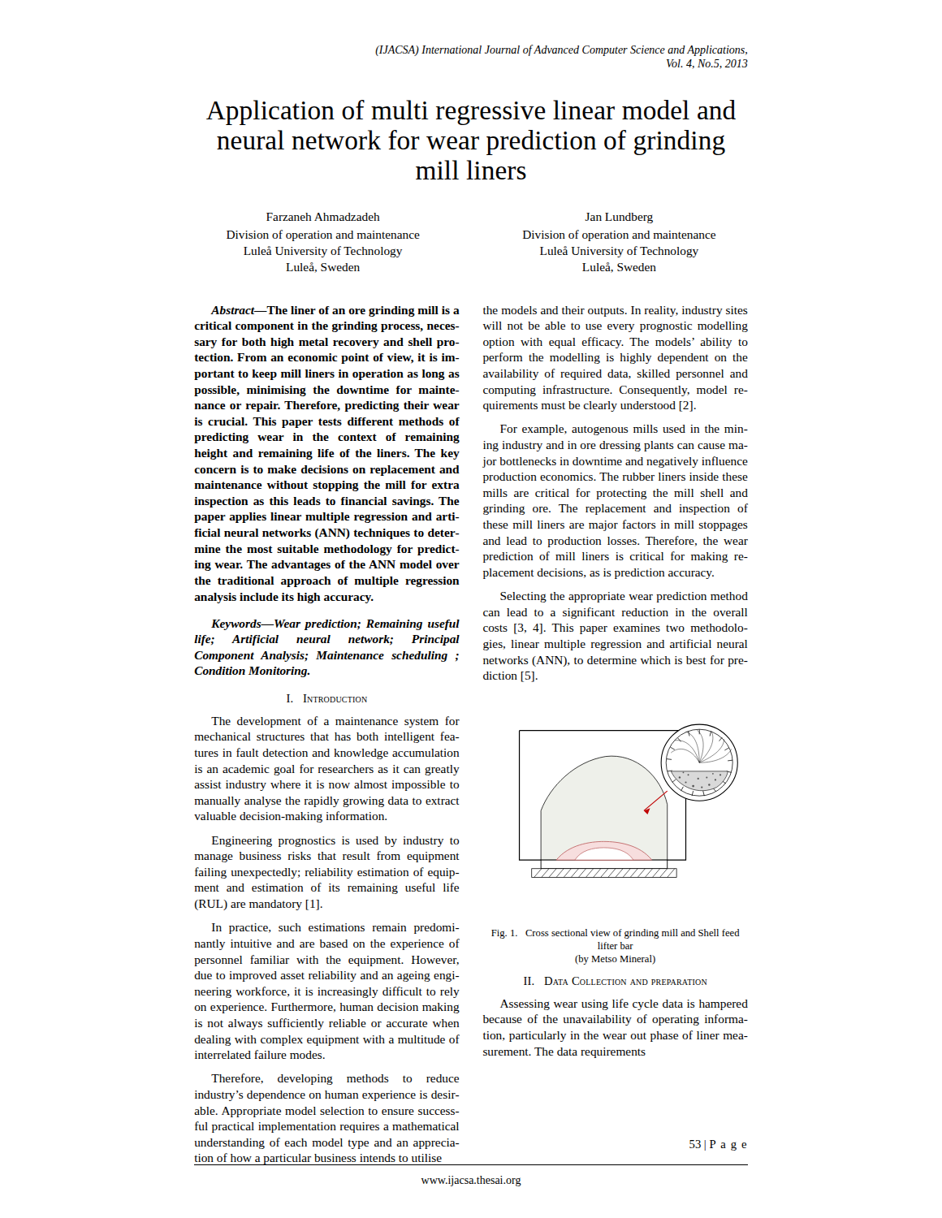(IJACSA) International Journal of Advanced Computer Science and Applications,
Vol. 4, No.5, 2013
Application of multi regressive linear model and neural network for wear prediction of grinding mill liners
Farzaneh Ahmadzadeh
Division of operation and maintenance
Luleå University of Technology
Luleå, Sweden
Jan Lundberg
Division of operation and maintenance
Luleå University of Technology
Luleå, Sweden
Abstract—The liner of an ore grinding mill is a critical component in the grinding process, necessary for both high metal recovery and shell protection. From an economic point of view, it is important to keep mill liners in operation as long as possible, minimising the downtime for maintenance or repair. Therefore, predicting their wear is crucial. This paper tests different methods of predicting wear in the context of remaining height and remaining life of the liners. The key concern is to make decisions on replacement and maintenance without stopping the mill for extra inspection as this leads to financial savings. The paper applies linear multiple regression and artificial neural networks (ANN) techniques to determine the most suitable methodology for predicting wear. The advantages of the ANN model over the traditional approach of multiple regression analysis include its high accuracy.
Keywords—Wear prediction; Remaining useful life; Artificial neural network; Principal Component Analysis; Maintenance scheduling ; Condition Monitoring.
I. Introduction
The development of a maintenance system for mechanical structures that has both intelligent features in fault detection and knowledge accumulation is an academic goal for researchers as it can greatly assist industry where it is now almost impossible to manually analyse the rapidly growing data to extract valuable decision-making information.
Engineering prognostics is used by industry to manage business risks that result from equipment failing unexpectedly; reliability estimation of equipment and estimation of its remaining useful life (RUL) are mandatory [1].
In practice, such estimations remain predominantly intuitive and are based on the experience of personnel familiar with the equipment. However, due to improved asset reliability and an ageing engineering workforce, it is increasingly difficult to rely on experience. Furthermore, human decision making is not always sufficiently reliable or accurate when dealing with complex equipment with a multitude of interrelated failure modes.
Therefore, developing methods to reduce industry’s dependence on human experience is desirable. Appropriate model selection to ensure successful practical implementation requires a mathematical understanding of each model type and an appreciation of how a particular business intends to utilise
the models and their outputs. In reality, industry sites will not be able to use every prognostic modelling option with equal efficacy. The models’ ability to perform the modelling is highly dependent on the availability of required data, skilled personnel and computing infrastructure. Consequently, model requirements must be clearly understood [2].
For example, autogenous mills used in the mining industry and in ore dressing plants can cause major bottlenecks in downtime and negatively influence production economics. The rubber liners inside these mills are critical for protecting the mill shell and grinding ore. The replacement and inspection of these mill liners are major factors in mill stoppages and lead to production losses. Therefore, the wear prediction of mill liners is critical for making replacement decisions, as is prediction accuracy.
Selecting the appropriate wear prediction method can lead to a significant reduction in the overall costs [3, 4]. This paper examines two methodologies, linear multiple regression and artificial neural networks (ANN), to determine which is best for prediction [5].
Fig. 1. Cross sectional view of grinding mill and Shell feed lifter bar
(by Metso Mineral)
II. Data Collection and preparation
Assessing wear using life cycle data is hampered because of the unavailability of operating information, particularly in the wear out phase of liner measurement. The data requirements
53 | P a g e
www.ijacsa.thesai.org